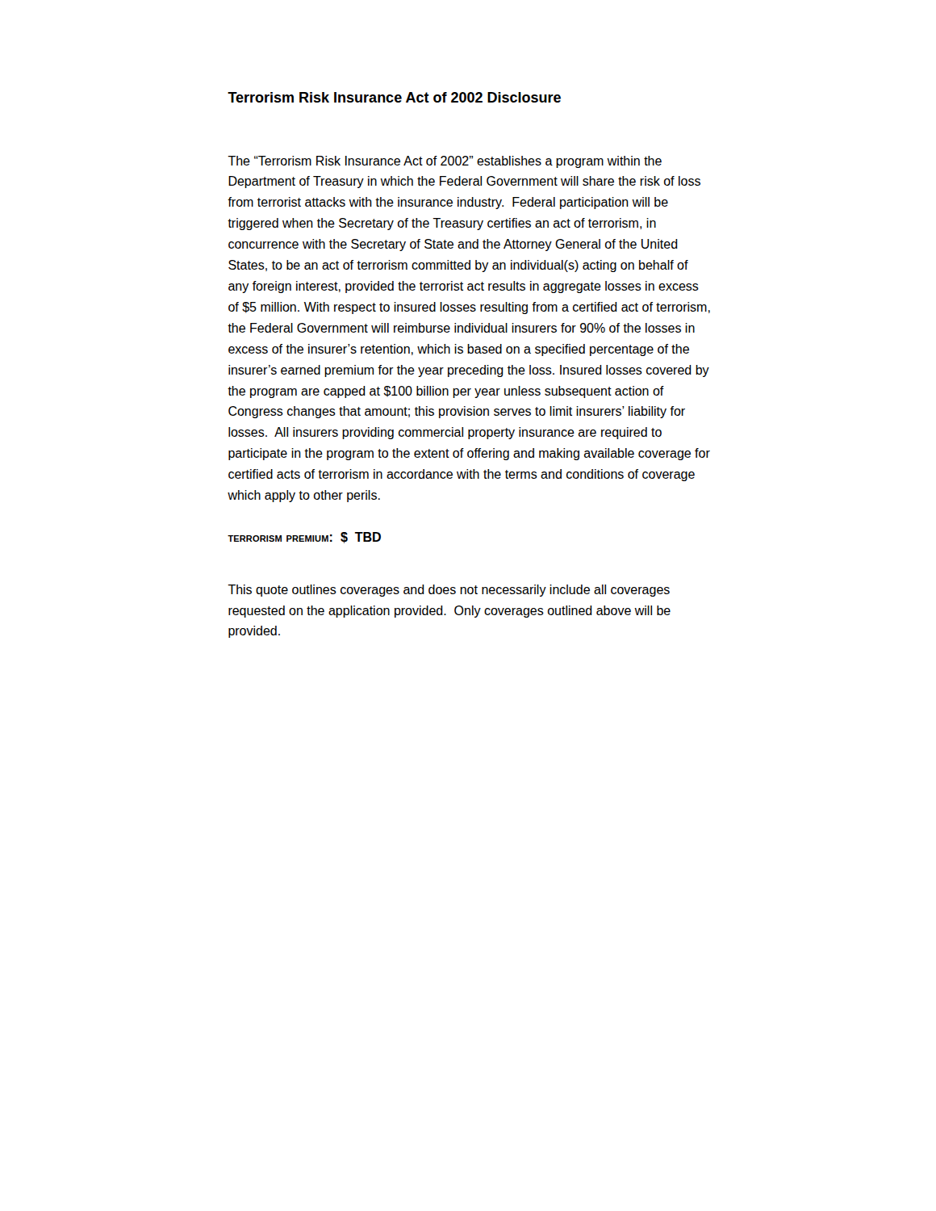Terrorism Risk Insurance Act of 2002 Disclosure
The “Terrorism Risk Insurance Act of 2002” establishes a program within the Department of Treasury in which the Federal Government will share the risk of loss from terrorist attacks with the insurance industry. Federal participation will be triggered when the Secretary of the Treasury certifies an act of terrorism, in concurrence with the Secretary of State and the Attorney General of the United States, to be an act of terrorism committed by an individual(s) acting on behalf of any foreign interest, provided the terrorist act results in aggregate losses in excess of $5 million. With respect to insured losses resulting from a certified act of terrorism, the Federal Government will reimburse individual insurers for 90% of the losses in excess of the insurer’s retention, which is based on a specified percentage of the insurer’s earned premium for the year preceding the loss. Insured losses covered by the program are capped at $100 billion per year unless subsequent action of Congress changes that amount; this provision serves to limit insurers’ liability for losses. All insurers providing commercial property insurance are required to participate in the program to the extent of offering and making available coverage for certified acts of terrorism in accordance with the terms and conditions of coverage which apply to other perils.
Terrorism Premium: $ TBD
This quote outlines coverages and does not necessarily include all coverages requested on the application provided. Only coverages outlined above will be provided.